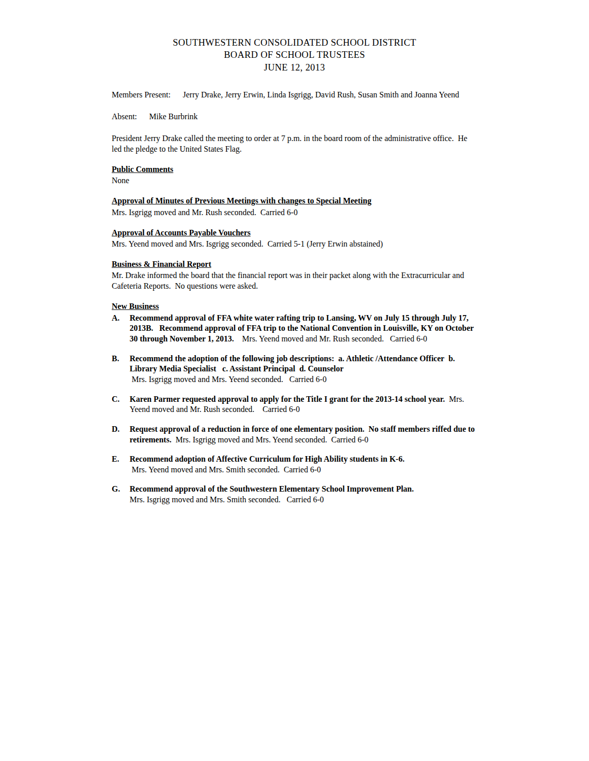SOUTHWESTERN CONSOLIDATED SCHOOL DISTRICT
BOARD OF SCHOOL TRUSTEES
JUNE 12, 2013
| Members Present: | Jerry Drake, Jerry Erwin, Linda Isgrigg, David Rush, Susan Smith and Joanna Yeend |
| Absent: | Mike Burbrink |
President Jerry Drake called the meeting to order at 7 p.m. in the board room of the administrative office. He led the pledge to the United States Flag.
Public Comments
None
Approval of Minutes of Previous Meetings with changes to Special Meeting
Mrs. Isgrigg moved and Mr. Rush seconded. Carried 6-0
Approval of Accounts Payable Vouchers
Mrs. Yeend moved and Mrs. Isgrigg seconded. Carried 5-1 (Jerry Erwin abstained)
Business & Financial Report
Mr. Drake informed the board that the financial report was in their packet along with the Extracurricular and Cafeteria Reports. No questions were asked.
New Business
A. Recommend approval of FFA white water rafting trip to Lansing, WV on July 15 through July 17, 2013B. Recommend approval of FFA trip to the National Convention in Louisville, KY on October 30 through November 1, 2013. Mrs. Yeend moved and Mr. Rush seconded. Carried 6-0
B. Recommend the adoption of the following job descriptions: a. Athletic /Attendance Officer b. Library Media Specialist c. Assistant Principal d. Counselor
Mrs. Isgrigg moved and Mrs. Yeend seconded. Carried 6-0
C. Karen Parmer requested approval to apply for the Title I grant for the 2013-14 school year. Mrs. Yeend moved and Mr. Rush seconded. Carried 6-0
D. Request approval of a reduction in force of one elementary position. No staff members riffed due to retirements. Mrs. Isgrigg moved and Mrs. Yeend seconded. Carried 6-0
E. Recommend adoption of Affective Curriculum for High Ability students in K-6.
Mrs. Yeend moved and Mrs. Smith seconded. Carried 6-0
G. Recommend approval of the Southwestern Elementary School Improvement Plan.
Mrs. Isgrigg moved and Mrs. Smith seconded. Carried 6-0